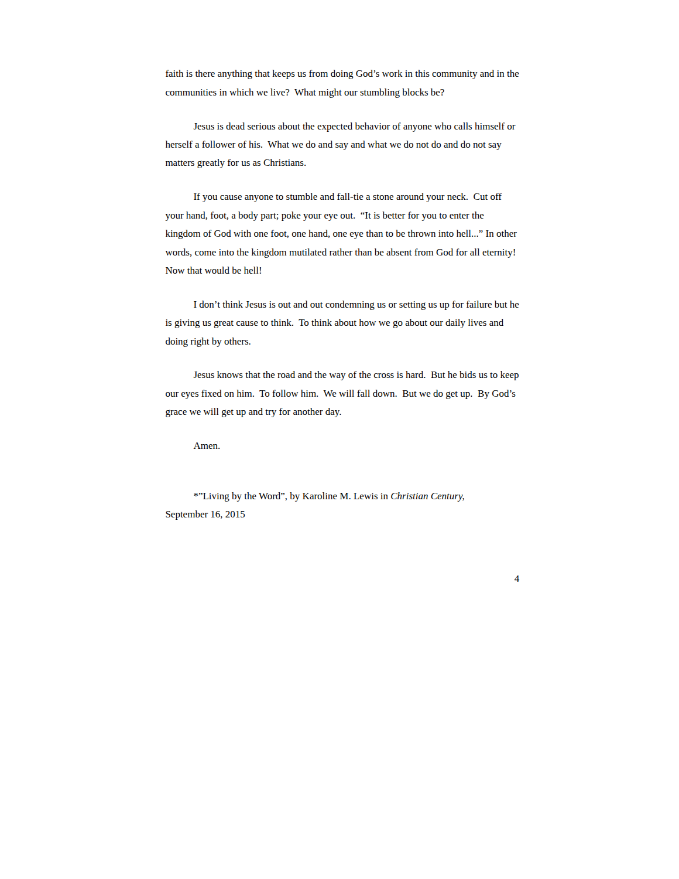faith is there anything that keeps us from doing God’s work in this community and in the communities in which we live? What might our stumbling blocks be?
Jesus is dead serious about the expected behavior of anyone who calls himself or herself a follower of his. What we do and say and what we do not do and do not say matters greatly for us as Christians.
If you cause anyone to stumble and fall-tie a stone around your neck. Cut off your hand, foot, a body part; poke your eye out. “It is better for you to enter the kingdom of God with one foot, one hand, one eye than to be thrown into hell...” In other words, come into the kingdom mutilated rather than be absent from God for all eternity! Now that would be hell!
I don’t think Jesus is out and out condemning us or setting us up for failure but he is giving us great cause to think. To think about how we go about our daily lives and doing right by others.
Jesus knows that the road and the way of the cross is hard. But he bids us to keep our eyes fixed on him. To follow him. We will fall down. But we do get up. By God’s grace we will get up and try for another day.
Amen.
*”Living by the Word”, by Karoline M. Lewis in Christian Century,
September 16, 2015
4